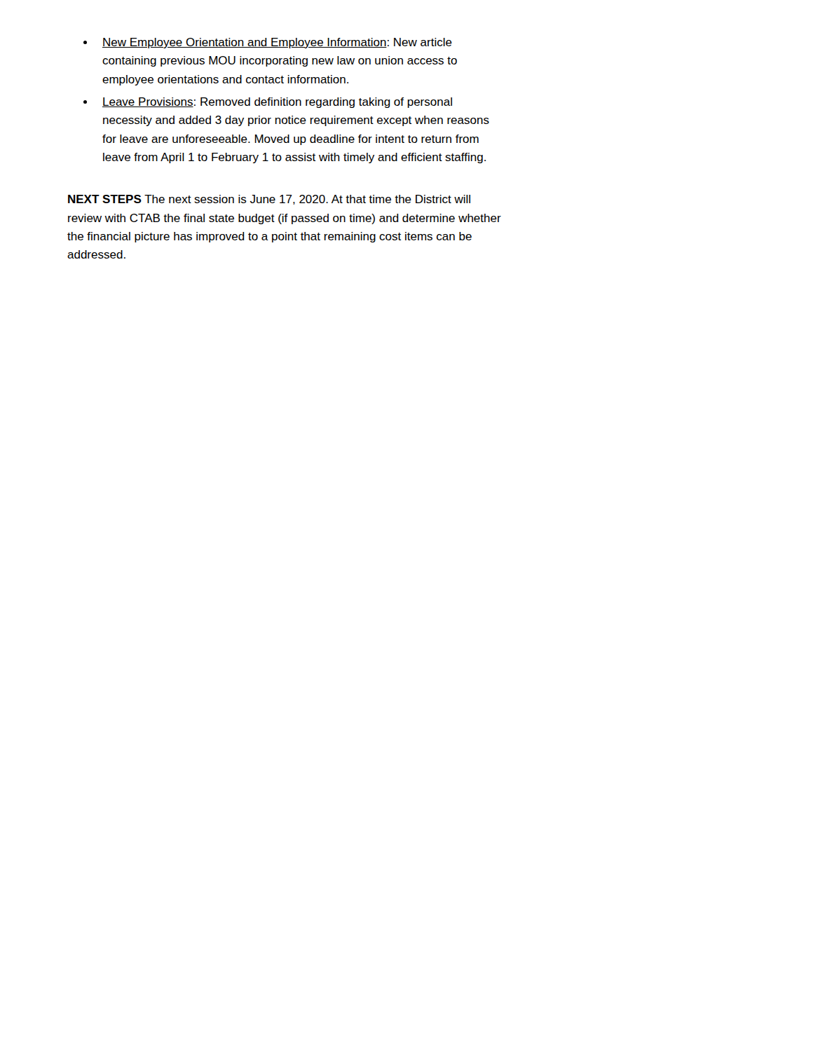New Employee Orientation and Employee Information: New article containing previous MOU incorporating new law on union access to employee orientations and contact information.
Leave Provisions: Removed definition regarding taking of personal necessity and added 3 day prior notice requirement except when reasons for leave are unforeseeable. Moved up deadline for intent to return from leave from April 1 to February 1 to assist with timely and efficient staffing.
NEXT STEPS The next session is June 17, 2020. At that time the District will review with CTAB the final state budget (if passed on time) and determine whether the financial picture has improved to a point that remaining cost items can be addressed.